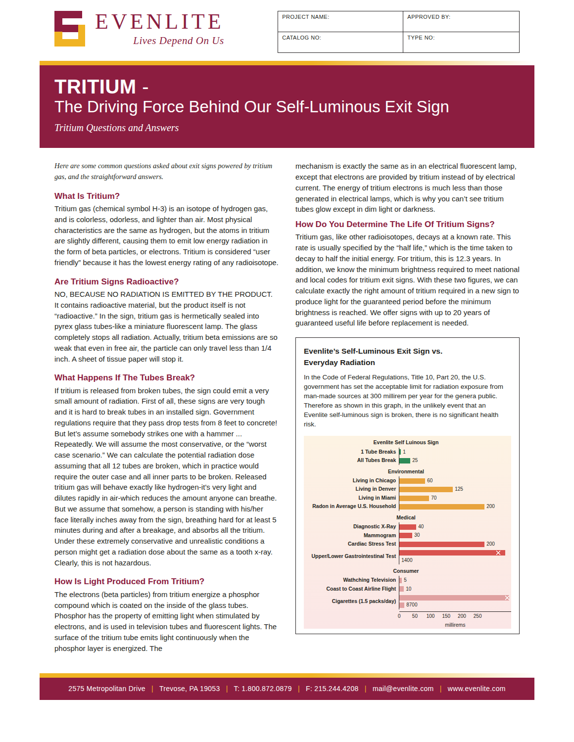EVENLITE
Lives Depend On Us
| Project Name: | Approved By: |
| Catalog No: | Type No: |
TRITIUM -
The Driving Force Behind Our Self-Luminous Exit Sign
Tritium Questions and Answers
Here are some common questions asked about exit signs powered by tritium gas, and the straightforward answers.
What Is Tritium?
Tritium gas (chemical symbol H-3) is an isotope of hydrogen gas, and is colorless, odorless, and lighter than air. Most physical characteristics are the same as hydrogen, but the atoms in tritium are slightly different, causing them to emit low energy radiation in the form of beta particles, or electrons. Tritium is considered “user friendly” because it has the lowest energy rating of any radioisotope.
Are Tritium Signs Radioactive?
NO, BECAUSE NO RADIATION IS EMITTED BY THE PRODUCT. It contains radioactive material, but the product itself is not “radioactive.” In the sign, tritium gas is hermetically sealed into pyrex glass tubes-like a miniature fluorescent lamp. The glass completely stops all radiation. Actually, tritium beta emissions are so weak that even in free air, the particle can only travel less than 1/4 inch. A sheet of tissue paper will stop it.
What Happens If The Tubes Break?
If tritium is released from broken tubes, the sign could emit a very small amount of radiation. First of all, these signs are very tough and it is hard to break tubes in an installed sign. Government regulations require that they pass drop tests from 8 feet to concrete! But let’s assume somebody strikes one with a hammer ... Repeatedly. We will assume the most conservative, or the “worst case scenario.” We can calculate the potential radiation dose assuming that all 12 tubes are broken, which in practice would require the outer case and all inner parts to be broken. Released tritium gas will behave exactly like hydrogen-it’s very light and dilutes rapidly in air-which reduces the amount anyone can breathe. But we assume that somehow, a person is standing with his/her face literally inches away from the sign, breathing hard for at least 5 minutes during and after a breakage, and absorbs all the tritium. Under these extremely conservative and unrealistic conditions a person might get a radiation dose about the same as a tooth x-ray. Clearly, this is not hazardous.
How Is Light Produced From Tritium?
The electrons (beta particles) from tritium energize a phosphor compound which is coated on the inside of the glass tubes. Phosphor has the property of emitting light when stimulated by electrons, and is used in television tubes and fluorescent lights. The surface of the tritium tube emits light continuously when the phosphor layer is energized. The
mechanism is exactly the same as in an electrical fluorescent lamp, except that electrons are provided by tritium instead of by electrical current. The energy of tritium electrons is much less than those generated in electrical lamps, which is why you can’t see tritium tubes glow except in dim light or darkness.
How Do You Determine The Life Of Tritium Signs?
Tritium gas, like other radioisotopes, decays at a known rate. This rate is usually specified by the “half life,” which is the time taken to decay to half the initial energy. For tritium, this is 12.3 years. In addition, we know the minimum brightness required to meet national and local codes for tritium exit signs. With these two figures, we can calculate exactly the right amount of tritium required in a new sign to produce light for the guaranteed period before the minimum brightness is reached. We offer signs with up to 20 years of guaranteed useful life before replacement is needed.
Evenlite’s Self-Luminous Exit Sign vs. Everyday Radiation
In the Code of Federal Regulations, Title 10, Part 20, the U.S. government has set the acceptable limit for radiation exposure from man-made sources at 300 millirem per year for the genera public. Therefore as shown in this graph, in the unlikely event that an Evenlite self-luminous sign is broken, there is no significant health risk.
| Evenlite Self Luinous Sign |
| 1 Tube Breaks | 1 |
| All Tubes Break | 25 |
| Environmental |
| Living in Chicago | 60 |
| Living in Denver | 125 |
| Living in Miami | 70 |
| Radon in Average U.S. Household | 200 |
| Medical |
| Diagnostic X-Ray | 40 |
| Mammogram | 30 |
| Cardiac Stress Test | 200 |
| Upper/Lower Gastrointestinal Test | 1400 |
| Consumer |
| Wathching Television | 5 |
| Coast to Coast Airline Flight | 10 |
| Cigarettes (1.5 packs/day) | 8700 |
0 50 100 150 200 250
millirems
2575 Metropolitan Drive | Trevose, PA 19053 | T: 1.800.872.0879 | F: 215.244.4208 | mail@evenlite.com | www.evenlite.com